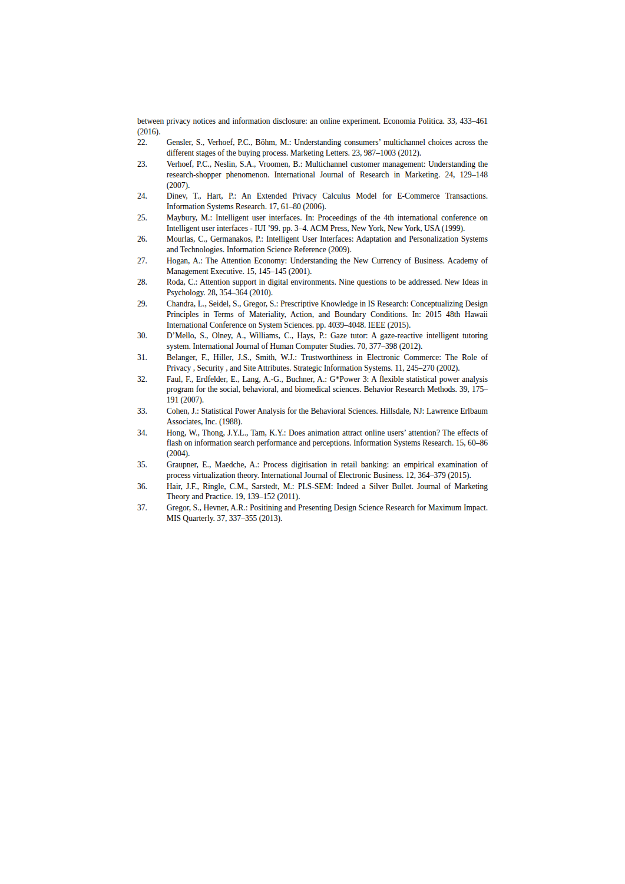between privacy notices and information disclosure: an online experiment. Economia Politica. 33, 433–461 (2016).
22. Gensler, S., Verhoef, P.C., Böhm, M.: Understanding consumers’ multichannel choices across the different stages of the buying process. Marketing Letters. 23, 987–1003 (2012).
23. Verhoef, P.C., Neslin, S.A., Vroomen, B.: Multichannel customer management: Understanding the research-shopper phenomenon. International Journal of Research in Marketing. 24, 129–148 (2007).
24. Dinev, T., Hart, P.: An Extended Privacy Calculus Model for E-Commerce Transactions. Information Systems Research. 17, 61–80 (2006).
25. Maybury, M.: Intelligent user interfaces. In: Proceedings of the 4th international conference on Intelligent user interfaces - IUI ’99. pp. 3–4. ACM Press, New York, New York, USA (1999).
26. Mourlas, C., Germanakos, P.: Intelligent User Interfaces: Adaptation and Personalization Systems and Technologies. Information Science Reference (2009).
27. Hogan, A.: The Attention Economy: Understanding the New Currency of Business. Academy of Management Executive. 15, 145–145 (2001).
28. Roda, C.: Attention support in digital environments. Nine questions to be addressed. New Ideas in Psychology. 28, 354–364 (2010).
29. Chandra, L., Seidel, S., Gregor, S.: Prescriptive Knowledge in IS Research: Conceptualizing Design Principles in Terms of Materiality, Action, and Boundary Conditions. In: 2015 48th Hawaii International Conference on System Sciences. pp. 4039–4048. IEEE (2015).
30. D’Mello, S., Olney, A., Williams, C., Hays, P.: Gaze tutor: A gaze-reactive intelligent tutoring system. International Journal of Human Computer Studies. 70, 377–398 (2012).
31. Belanger, F., Hiller, J.S., Smith, W.J.: Trustworthiness in Electronic Commerce: The Role of Privacy , Security , and Site Attributes. Strategic Information Systems. 11, 245–270 (2002).
32. Faul, F., Erdfelder, E., Lang, A.-G., Buchner, A.: G*Power 3: A flexible statistical power analysis program for the social, behavioral, and biomedical sciences. Behavior Research Methods. 39, 175–191 (2007).
33. Cohen, J.: Statistical Power Analysis for the Behavioral Sciences. Hillsdale, NJ: Lawrence Erlbaum Associates, Inc. (1988).
34. Hong, W., Thong, J.Y.L., Tam, K.Y.: Does animation attract online users’ attention? The effects of flash on information search performance and perceptions. Information Systems Research. 15, 60–86 (2004).
35. Graupner, E., Maedche, A.: Process digitisation in retail banking: an empirical examination of process virtualization theory. International Journal of Electronic Business. 12, 364–379 (2015).
36. Hair, J.F., Ringle, C.M., Sarstedt, M.: PLS-SEM: Indeed a Silver Bullet. Journal of Marketing Theory and Practice. 19, 139–152 (2011).
37. Gregor, S., Hevner, A.R.: Positining and Presenting Design Science Research for Maximum Impact. MIS Quarterly. 37, 337–355 (2013).